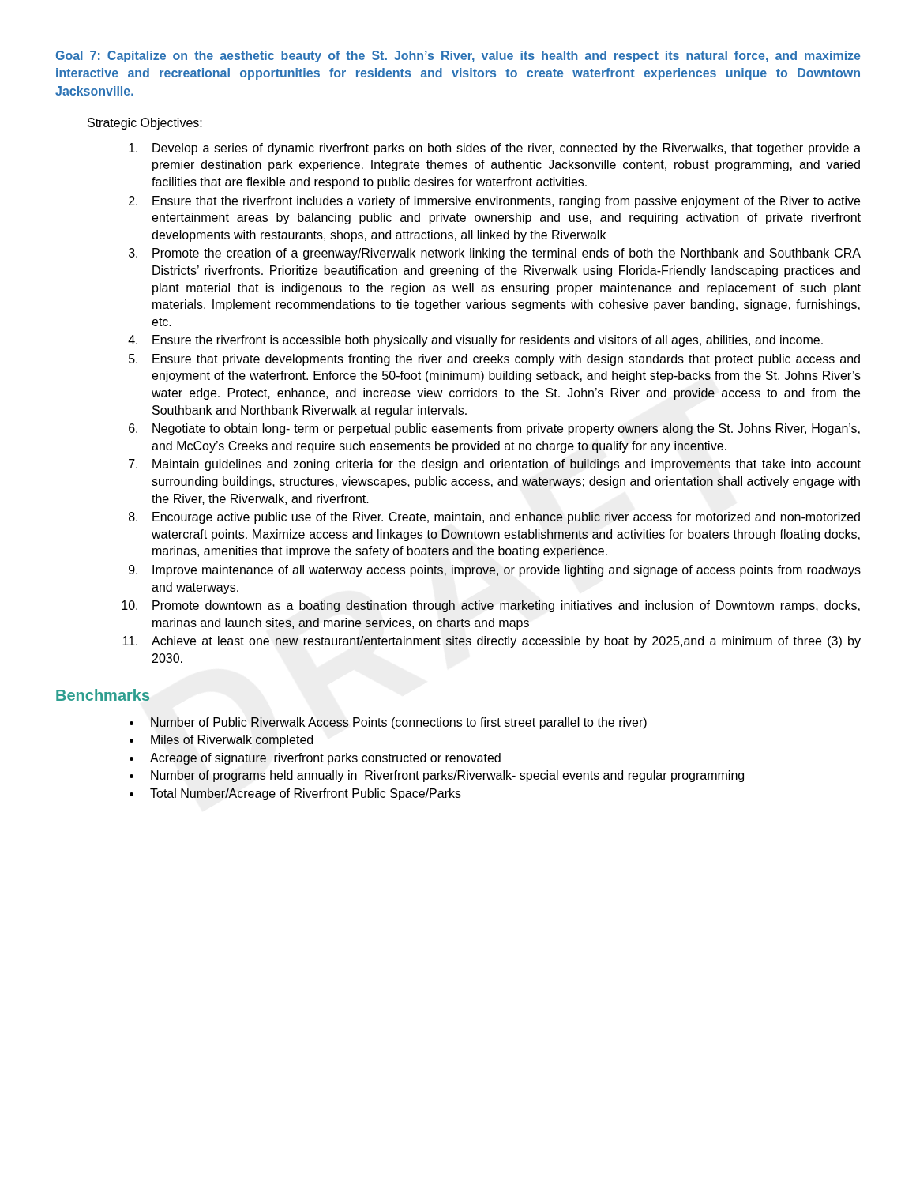DRAFT
Goal 7: Capitalize on the aesthetic beauty of the St. John’s River, value its health and respect its natural force, and maximize interactive and recreational opportunities for residents and visitors to create waterfront experiences unique to Downtown Jacksonville.
Strategic Objectives:
Develop a series of dynamic riverfront parks on both sides of the river, connected by the Riverwalks, that together provide a premier destination park experience. Integrate themes of authentic Jacksonville content, robust programming, and varied facilities that are flexible and respond to public desires for waterfront activities.
Ensure that the riverfront includes a variety of immersive environments, ranging from passive enjoyment of the River to active entertainment areas by balancing public and private ownership and use, and requiring activation of private riverfront developments with restaurants, shops, and attractions, all linked by the Riverwalk
Promote the creation of a greenway/Riverwalk network linking the terminal ends of both the Northbank and Southbank CRA Districts’ riverfronts. Prioritize beautification and greening of the Riverwalk using Florida-Friendly landscaping practices and plant material that is indigenous to the region as well as ensuring proper maintenance and replacement of such plant materials. Implement recommendations to tie together various segments with cohesive paver banding, signage, furnishings, etc.
Ensure the riverfront is accessible both physically and visually for residents and visitors of all ages, abilities, and income.
Ensure that private developments fronting the river and creeks comply with design standards that protect public access and enjoyment of the waterfront. Enforce the 50-foot (minimum) building setback, and height step-backs from the St. Johns River’s water edge. Protect, enhance, and increase view corridors to the St. John’s River and provide access to and from the Southbank and Northbank Riverwalk at regular intervals.
Negotiate to obtain long- term or perpetual public easements from private property owners along the St. Johns River, Hogan’s, and McCoy’s Creeks and require such easements be provided at no charge to qualify for any incentive.
Maintain guidelines and zoning criteria for the design and orientation of buildings and improvements that take into account surrounding buildings, structures, viewscapes, public access, and waterways; design and orientation shall actively engage with the River, the Riverwalk, and riverfront.
Encourage active public use of the River. Create, maintain, and enhance public river access for motorized and non-motorized watercraft points. Maximize access and linkages to Downtown establishments and activities for boaters through floating docks, marinas, amenities that improve the safety of boaters and the boating experience.
Improve maintenance of all waterway access points, improve, or provide lighting and signage of access points from roadways and waterways.
Promote downtown as a boating destination through active marketing initiatives and inclusion of Downtown ramps, docks, marinas and launch sites, and marine services, on charts and maps
Achieve at least one new restaurant/entertainment sites directly accessible by boat by 2025,and a minimum of three (3) by 2030.
Benchmarks
Number of Public Riverwalk Access Points (connections to first street parallel to the river)
Miles of Riverwalk completed
Acreage of signature riverfront parks constructed or renovated
Number of programs held annually in Riverfront parks/Riverwalk- special events and regular programming
Total Number/Acreage of Riverfront Public Space/Parks